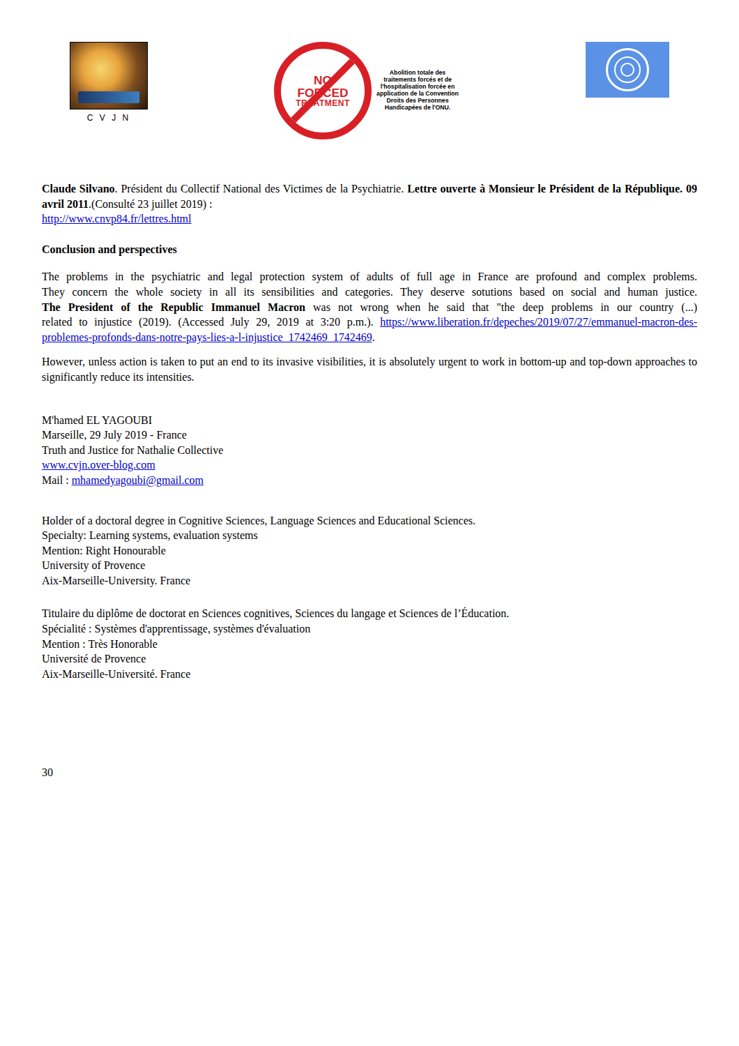C V J N
NO FORCED TREATMENT
Abolition totale des traitements forcés et de l'hospitalisation forcée en application de la Convention Droits des Personnes Handicapées de l'ONU.
Claude Silvano. Président du Collectif National des Victimes de la Psychiatrie. Lettre ouverte à Monsieur le Président de la République. 09 avril 2011.(Consulté 23 juillet 2019) :
http://www.cnvp84.fr/lettres.html
Conclusion and perspectives
The problems in the psychiatric and legal protection system of adults of full age in France are profound and complex problems. They concern the whole society in all its sensibilities and categories. They deserve sotutions based on social and human justice. The President of the Republic Immanuel Macron was not wrong when he said that "the deep problems in our country (...) related to injustice (2019). (Accessed July 29, 2019 at 3:20 p.m.). https://www.liberation.fr/depeches/2019/07/27/emmanuel-macron-des-problemes-profonds-dans-notre-pays-lies-a-l-injustice_1742469_1742469.
However, unless action is taken to put an end to its invasive visibilities, it is absolutely urgent to work in bottom-up and top-down approaches to significantly reduce its intensities.
M'hamed EL YAGOUBI
Marseille, 29 July 2019 - France
Truth and Justice for Nathalie Collective
www.cvjn.over-blog.com
Mail : mhamedyagoubi@gmail.com
Holder of a doctoral degree in Cognitive Sciences, Language Sciences and Educational Sciences.
Specialty: Learning systems, evaluation systems
Mention: Right Honourable
University of Provence
Aix-Marseille-University. France
Titulaire du diplôme de doctorat en Sciences cognitives, Sciences du langage et Sciences de l’Éducation.
Spécialité : Systèmes d'apprentissage, systèmes d'évaluation
Mention : Très Honorable
Université de Provence
Aix-Marseille-Université. France
30